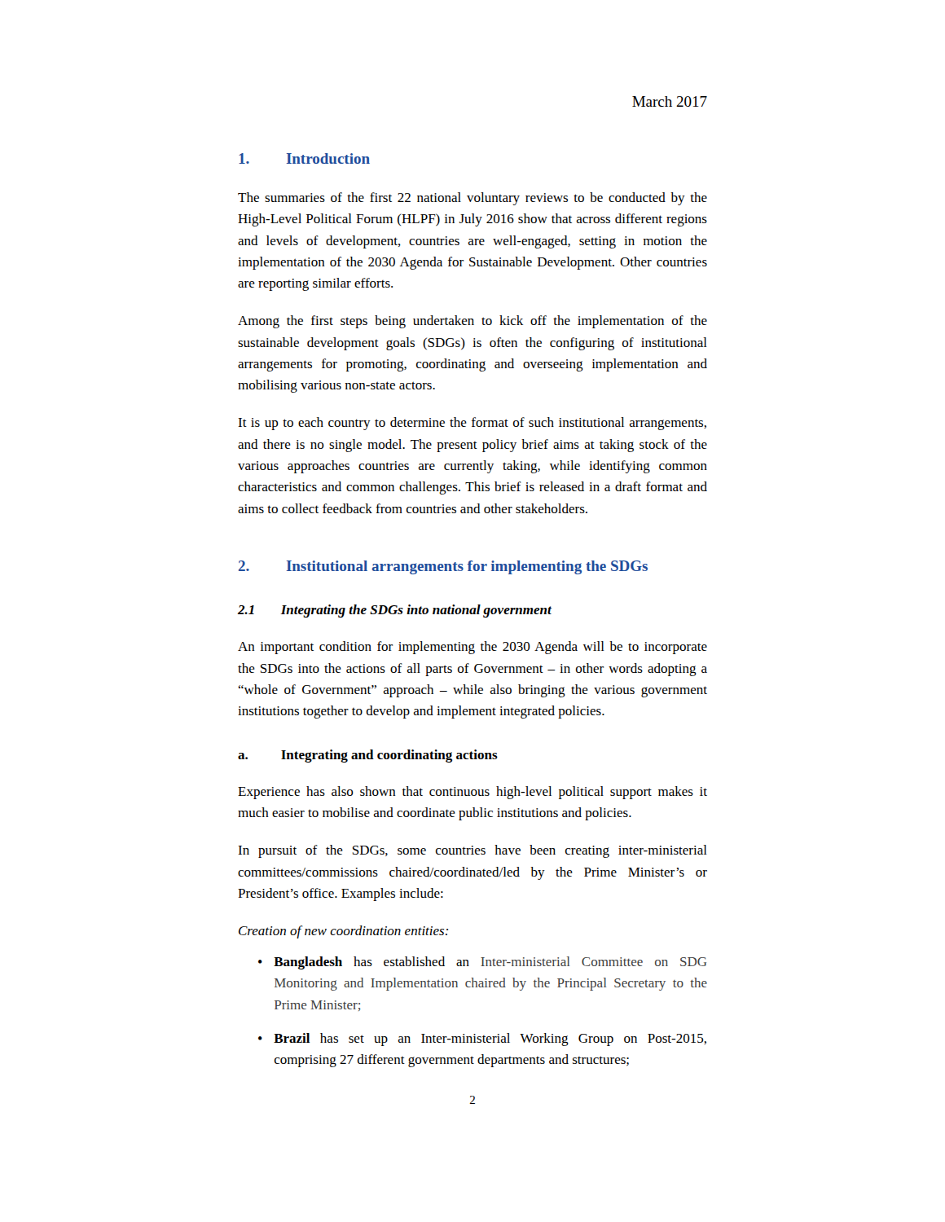March 2017
1. Introduction
The summaries of the first 22 national voluntary reviews to be conducted by the High-Level Political Forum (HLPF) in July 2016 show that across different regions and levels of development, countries are well-engaged, setting in motion the implementation of the 2030 Agenda for Sustainable Development. Other countries are reporting similar efforts.
Among the first steps being undertaken to kick off the implementation of the sustainable development goals (SDGs) is often the configuring of institutional arrangements for promoting, coordinating and overseeing implementation and mobilising various non-state actors.
It is up to each country to determine the format of such institutional arrangements, and there is no single model. The present policy brief aims at taking stock of the various approaches countries are currently taking, while identifying common characteristics and common challenges. This brief is released in a draft format and aims to collect feedback from countries and other stakeholders.
2. Institutional arrangements for implementing the SDGs
2.1 Integrating the SDGs into national government
An important condition for implementing the 2030 Agenda will be to incorporate the SDGs into the actions of all parts of Government – in other words adopting a “whole of Government” approach – while also bringing the various government institutions together to develop and implement integrated policies.
a. Integrating and coordinating actions
Experience has also shown that continuous high-level political support makes it much easier to mobilise and coordinate public institutions and policies.
In pursuit of the SDGs, some countries have been creating inter-ministerial committees/commissions chaired/coordinated/led by the Prime Minister’s or President’s office. Examples include:
Creation of new coordination entities:
Bangladesh has established an Inter-ministerial Committee on SDG Monitoring and Implementation chaired by the Principal Secretary to the Prime Minister;
Brazil has set up an Inter-ministerial Working Group on Post-2015, comprising 27 different government departments and structures;
2